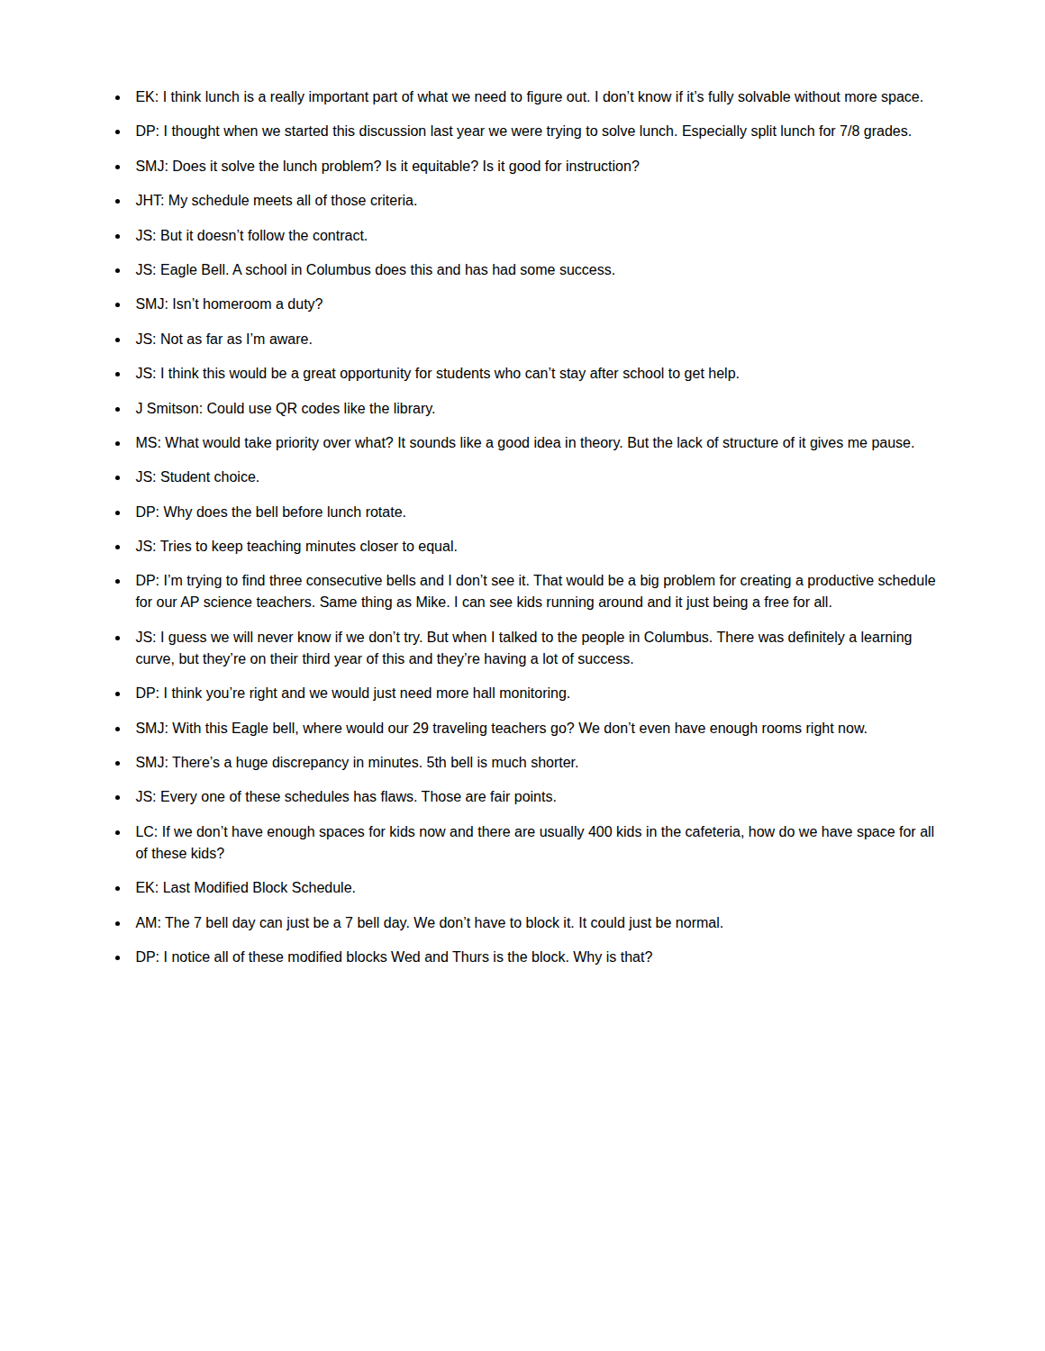EK: I think lunch is a really important part of what we need to figure out. I don’t know if it’s fully solvable without more space.
DP: I thought when we started this discussion last year we were trying to solve lunch. Especially split lunch for 7/8 grades.
SMJ: Does it solve the lunch problem? Is it equitable? Is it good for instruction?
JHT: My schedule meets all of those criteria.
JS: But it doesn’t follow the contract.
JS: Eagle Bell. A school in Columbus does this and has had some success.
SMJ: Isn’t homeroom a duty?
JS: Not as far as I’m aware.
JS: I think this would be a great opportunity for students who can’t stay after school to get help.
J Smitson: Could use QR codes like the library.
MS: What would take priority over what? It sounds like a good idea in theory. But the lack of structure of it gives me pause.
JS: Student choice.
DP: Why does the bell before lunch rotate.
JS: Tries to keep teaching minutes closer to equal.
DP: I’m trying to find three consecutive bells and I don’t see it. That would be a big problem for creating a productive schedule for our AP science teachers. Same thing as Mike. I can see kids running around and it just being a free for all.
JS: I guess we will never know if we don’t try. But when I talked to the people in Columbus. There was definitely a learning curve, but they’re on their third year of this and they’re having a lot of success.
DP: I think you’re right and we would just need more hall monitoring.
SMJ: With this Eagle bell, where would our 29 traveling teachers go? We don’t even have enough rooms right now.
SMJ: There’s a huge discrepancy in minutes. 5th bell is much shorter.
JS: Every one of these schedules has flaws. Those are fair points.
LC: If we don’t have enough spaces for kids now and there are usually 400 kids in the cafeteria, how do we have space for all of these kids?
EK: Last Modified Block Schedule.
AM: The 7 bell day can just be a 7 bell day. We don’t have to block it. It could just be normal.
DP: I notice all of these modified blocks Wed and Thurs is the block. Why is that?